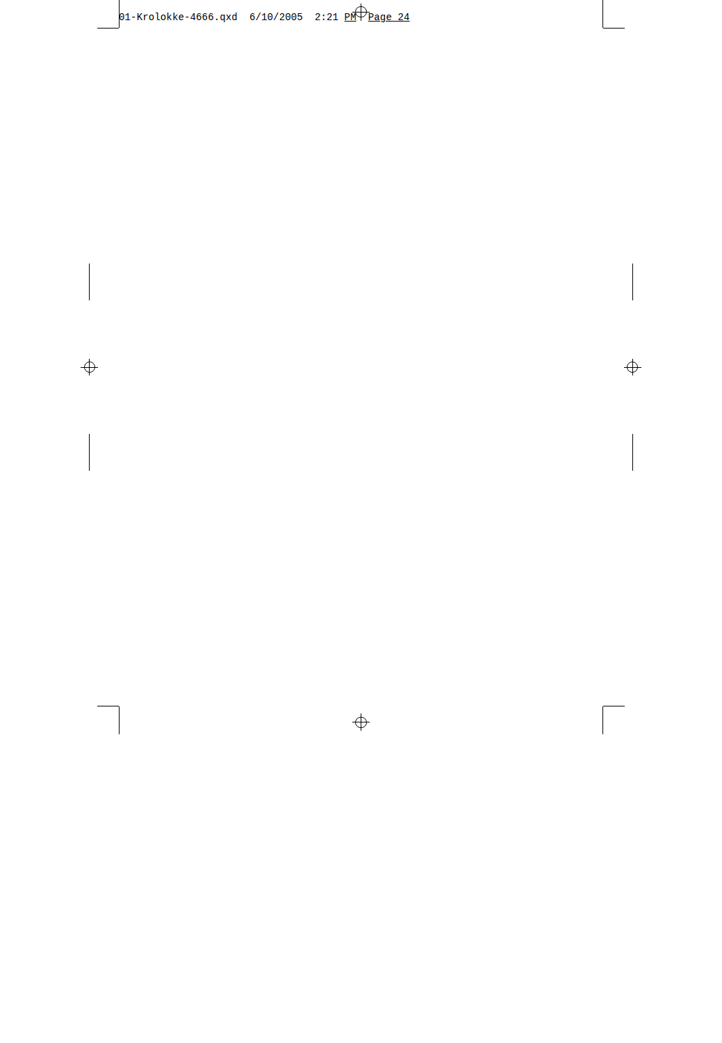01-Krolokke-4666.qxd 6/10/2005 2:21 PM Page 24